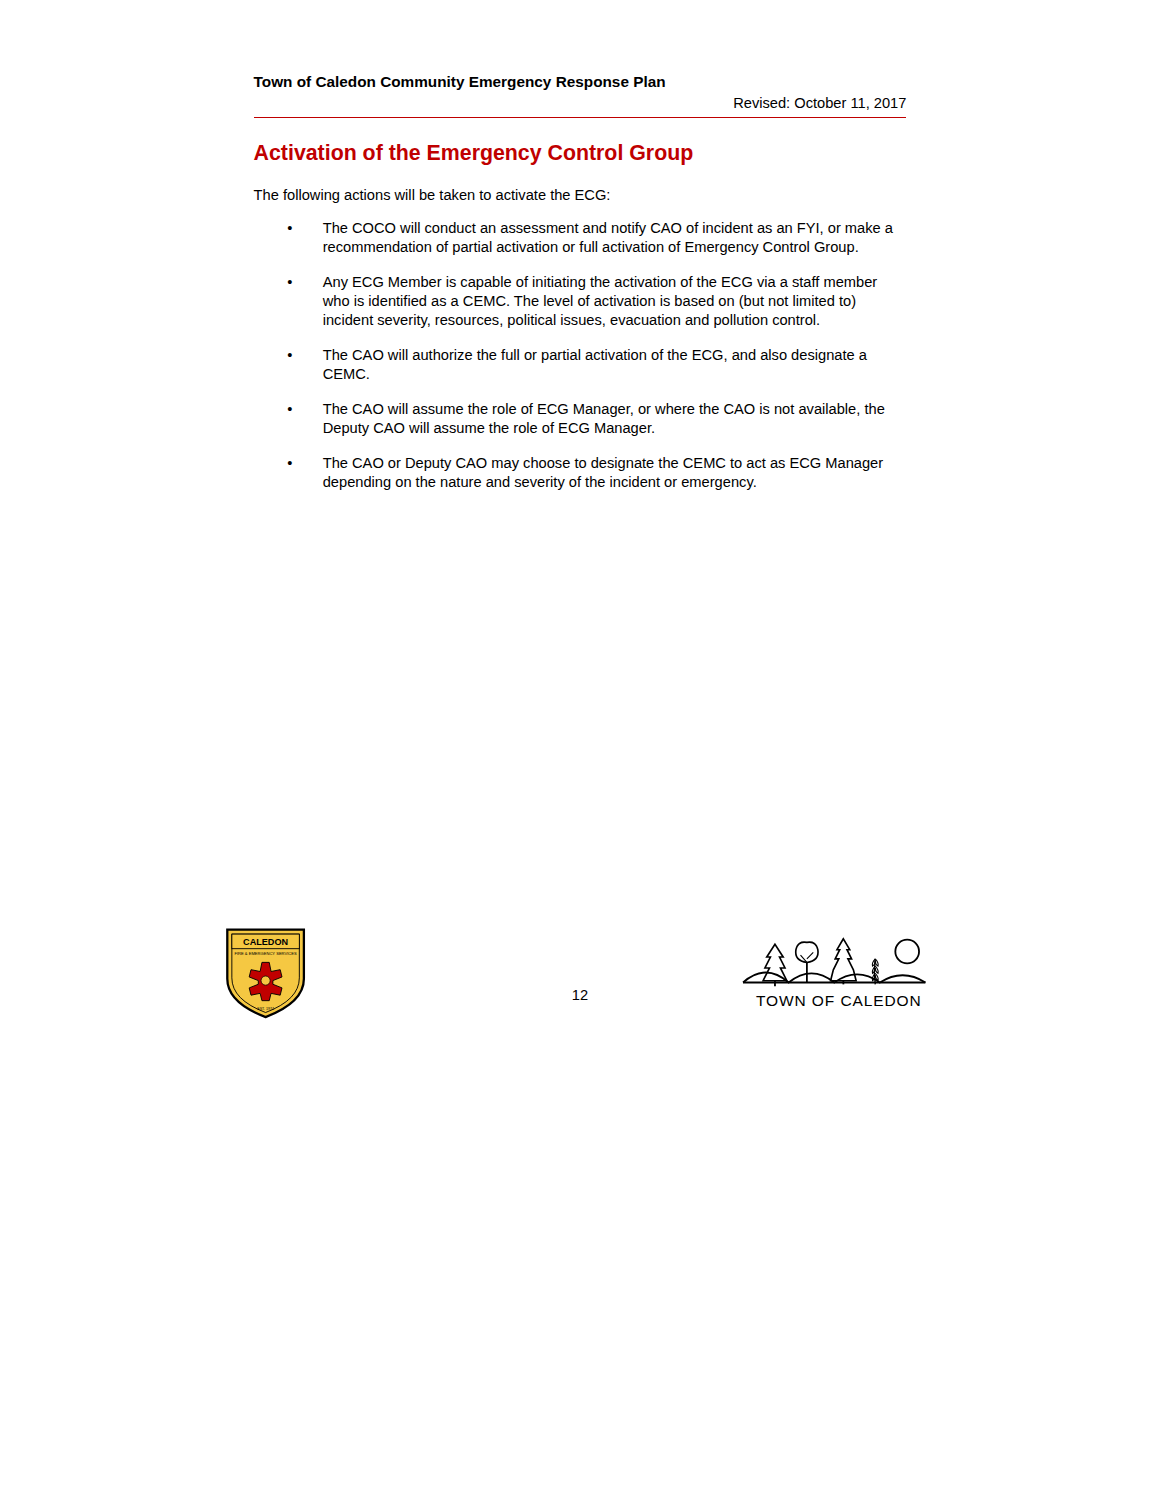Town of Caledon Community Emergency Response Plan
Revised: October 11, 2017
Activation of the Emergency Control Group
The following actions will be taken to activate the ECG:
The COCO will conduct an assessment and notify CAO of incident as an FYI, or make a recommendation of partial activation or full activation of Emergency Control Group.
Any ECG Member is capable of initiating the activation of the ECG via a staff member who is identified as a CEMC. The level of activation is based on (but not limited to) incident severity, resources, political issues, evacuation and pollution control.
The CAO will authorize the full or partial activation of the ECG, and also designate a CEMC.
The CAO will assume the role of ECG Manager, or where the CAO is not available, the Deputy CAO will assume the role of ECG Manager.
The CAO or Deputy CAO may choose to designate the CEMC to act as ECG Manager depending on the nature and severity of the incident or emergency.
CALEDON FIRE & EMERGENCY SERVICES EST. 1974
12
TOWN OF CALEDON